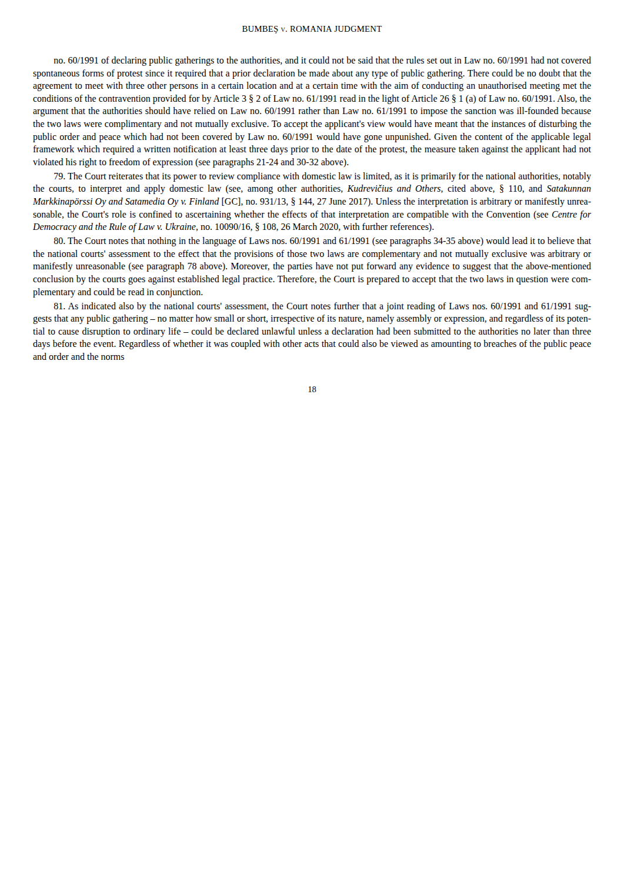BUMBEŞ v. ROMANIA JUDGMENT
no. 60/1991 of declaring public gatherings to the authorities, and it could not be said that the rules set out in Law no. 60/1991 had not covered spontaneous forms of protest since it required that a prior declaration be made about any type of public gathering. There could be no doubt that the agreement to meet with three other persons in a certain location and at a certain time with the aim of conducting an unauthorised meeting met the conditions of the contravention provided for by Article 3 § 2 of Law no. 61/1991 read in the light of Article 26 § 1 (a) of Law no. 60/1991. Also, the argument that the authorities should have relied on Law no. 60/1991 rather than Law no. 61/1991 to impose the sanction was ill-founded because the two laws were complimentary and not mutually exclusive. To accept the applicant's view would have meant that the instances of disturbing the public order and peace which had not been covered by Law no. 60/1991 would have gone unpunished. Given the content of the applicable legal framework which required a written notification at least three days prior to the date of the protest, the measure taken against the applicant had not violated his right to freedom of expression (see paragraphs 21-24 and 30-32 above).
79. The Court reiterates that its power to review compliance with domestic law is limited, as it is primarily for the national authorities, notably the courts, to interpret and apply domestic law (see, among other authorities, Kudrevičius and Others, cited above, § 110, and Satakunnan Markkinapörssi Oy and Satamedia Oy v. Finland [GC], no. 931/13, § 144, 27 June 2017). Unless the interpretation is arbitrary or manifestly unreasonable, the Court's role is confined to ascertaining whether the effects of that interpretation are compatible with the Convention (see Centre for Democracy and the Rule of Law v. Ukraine, no. 10090/16, § 108, 26 March 2020, with further references).
80. The Court notes that nothing in the language of Laws nos. 60/1991 and 61/1991 (see paragraphs 34-35 above) would lead it to believe that the national courts' assessment to the effect that the provisions of those two laws are complementary and not mutually exclusive was arbitrary or manifestly unreasonable (see paragraph 78 above). Moreover, the parties have not put forward any evidence to suggest that the above-mentioned conclusion by the courts goes against established legal practice. Therefore, the Court is prepared to accept that the two laws in question were complementary and could be read in conjunction.
81. As indicated also by the national courts' assessment, the Court notes further that a joint reading of Laws nos. 60/1991 and 61/1991 suggests that any public gathering – no matter how small or short, irrespective of its nature, namely assembly or expression, and regardless of its potential to cause disruption to ordinary life – could be declared unlawful unless a declaration had been submitted to the authorities no later than three days before the event. Regardless of whether it was coupled with other acts that could also be viewed as amounting to breaches of the public peace and order and the norms
18